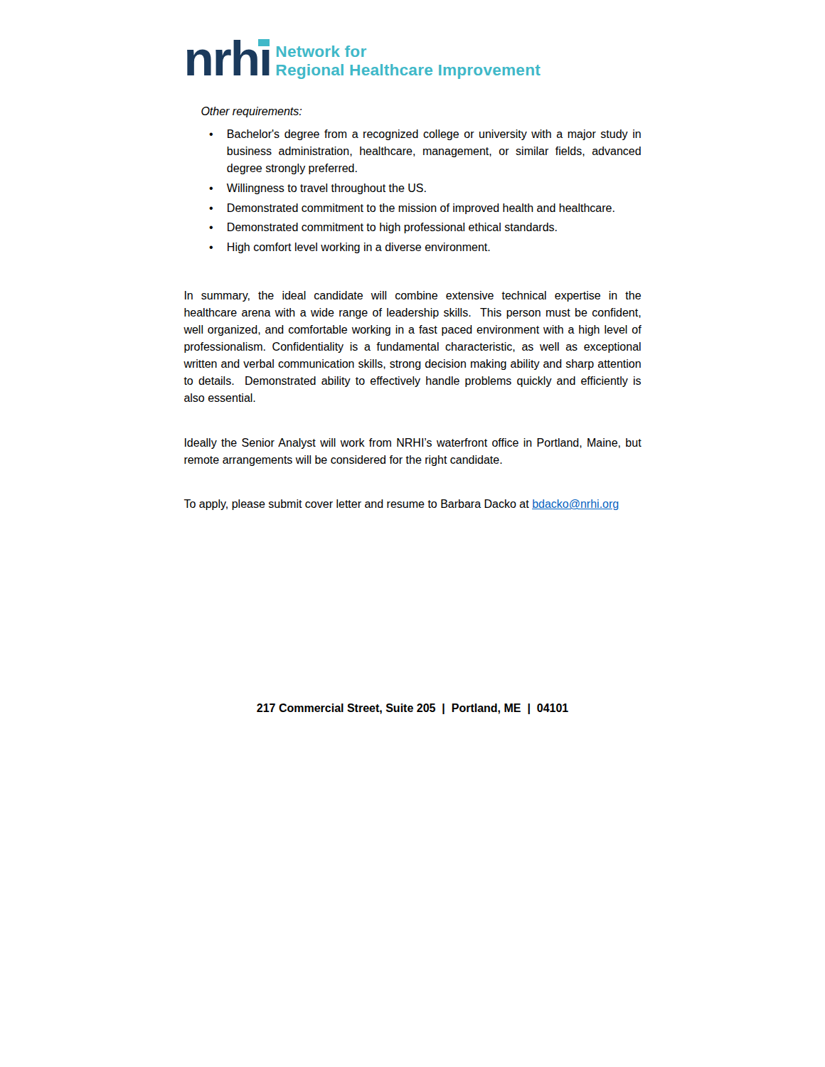nrhi
Network for
Regional Healthcare Improvement
Other requirements:
Bachelor's degree from a recognized college or university with a major study in business administration, healthcare, management, or similar fields, advanced degree strongly preferred.
Willingness to travel throughout the US.
Demonstrated commitment to the mission of improved health and healthcare.
Demonstrated commitment to high professional ethical standards.
High comfort level working in a diverse environment.
In summary, the ideal candidate will combine extensive technical expertise in the healthcare arena with a wide range of leadership skills. This person must be confident, well organized, and comfortable working in a fast paced environment with a high level of professionalism. Confidentiality is a fundamental characteristic, as well as exceptional written and verbal communication skills, strong decision making ability and sharp attention to details. Demonstrated ability to effectively handle problems quickly and efficiently is also essential.
Ideally the Senior Analyst will work from NRHI’s waterfront office in Portland, Maine, but remote arrangements will be considered for the right candidate.
To apply, please submit cover letter and resume to Barbara Dacko at bdacko@nrhi.org
217 Commercial Street, Suite 205 | Portland, ME | 04101